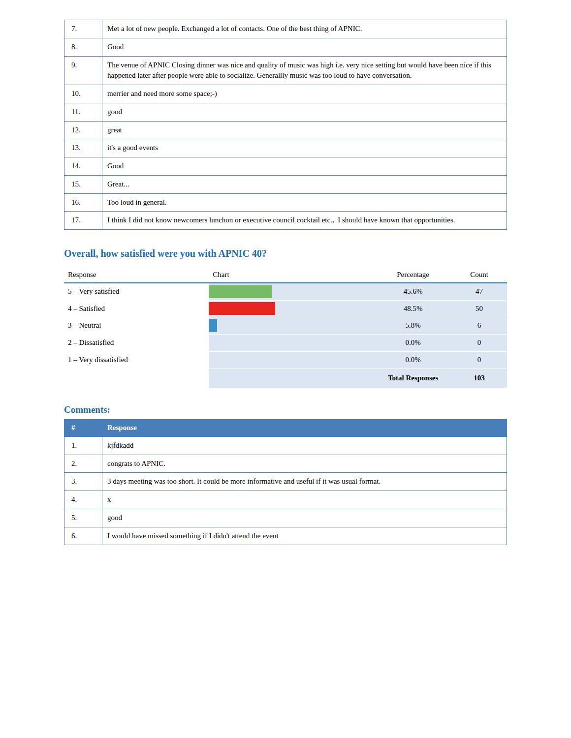| 7. | Met a lot of new people. Exchanged a lot of contacts. One of the best thing of APNIC. |
| 8. | Good |
| 9. | The venue of APNIC Closing dinner was nice and quality of music was high i.e. very nice setting but would have been nice if this happened later after people were able to socialize. Generallly music was too loud to have conversation. |
| 10. | merrier and need more some space;-) |
| 11. | good |
| 12. | great |
| 13. | it's a good events |
| 14. | Good |
| 15. | Great... |
| 16. | Too loud in general. |
| 17. | I think I did not know newcomers lunchon or executive council cocktail etc., I should have known that opportunities. |
Overall, how satisfied were you with APNIC 40?
| Response | Chart | Percentage | Count |
| --- | --- | --- | --- |
| 5 – Very satisfied | | 45.6% | 47 |
| 4 – Satisfied | | 48.5% | 50 |
| 3 – Neutral | | 5.8% | 6 |
| 2 – Dissatisfied | | 0.0% | 0 |
| 1 – Very dissatisfied | | 0.0% | 0 |
| | | Total Responses | 103 |
Comments:
| # | Response |
| --- | --- |
| 1. | kjfdkadd |
| 2. | congrats to APNIC. |
| 3. | 3 days meeting was too short. It could be more informative and useful if it was usual format. |
| 4. | x |
| 5. | good |
| 6. | I would have missed something if I didn't attend the event |